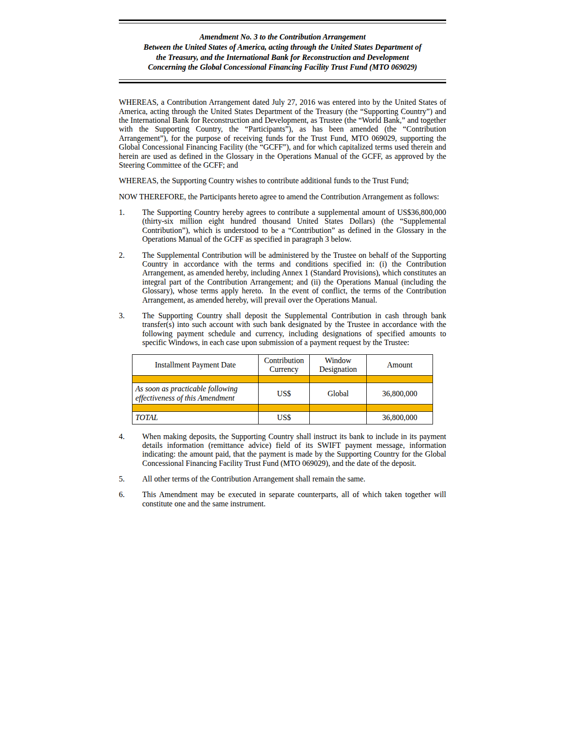Amendment No. 3 to the Contribution Arrangement
Between the United States of America, acting through the United States Department of
the Treasury, and the International Bank for Reconstruction and Development
Concerning the Global Concessional Financing Facility Trust Fund (MTO 069029)
WHEREAS, a Contribution Arrangement dated July 27, 2016 was entered into by the United States of America, acting through the United States Department of the Treasury (the “Supporting Country”) and the International Bank for Reconstruction and Development, as Trustee (the “World Bank,” and together with the Supporting Country, the “Participants”), as has been amended (the “Contribution Arrangement”), for the purpose of receiving funds for the Trust Fund, MTO 069029, supporting the Global Concessional Financing Facility (the “GCFF”), and for which capitalized terms used therein and herein are used as defined in the Glossary in the Operations Manual of the GCFF, as approved by the Steering Committee of the GCFF; and
WHEREAS, the Supporting Country wishes to contribute additional funds to the Trust Fund;
NOW THEREFORE, the Participants hereto agree to amend the Contribution Arrangement as follows:
1.
The Supporting Country hereby agrees to contribute a supplemental amount of US$36,800,000 (thirty-six million eight hundred thousand United States Dollars) (the “Supplemental Contribution”), which is understood to be a “Contribution” as defined in the Glossary in the Operations Manual of the GCFF as specified in paragraph 3 below.
2.
The Supplemental Contribution will be administered by the Trustee on behalf of the Supporting Country in accordance with the terms and conditions specified in: (i) the Contribution Arrangement, as amended hereby, including Annex 1 (Standard Provisions), which constitutes an integral part of the Contribution Arrangement; and (ii) the Operations Manual (including the Glossary), whose terms apply hereto. In the event of conflict, the terms of the Contribution Arrangement, as amended hereby, will prevail over the Operations Manual.
3.
The Supporting Country shall deposit the Supplemental Contribution in cash through bank transfer(s) into such account with such bank designated by the Trustee in accordance with the following payment schedule and currency, including designations of specified amounts to specific Windows, in each case upon submission of a payment request by the Trustee:
| Installment Payment Date | Contribution Currency | Window Designation | Amount |
| --- | --- | --- | --- |
| As soon as practicable following effectiveness of this Amendment | US$ | Global | 36,800,000 |
| TOTAL | US$ | | 36,800,000 |
4.
When making deposits, the Supporting Country shall instruct its bank to include in its payment details information (remittance advice) field of its SWIFT payment message, information indicating: the amount paid, that the payment is made by the Supporting Country for the Global Concessional Financing Facility Trust Fund (MTO 069029), and the date of the deposit.
5.
All other terms of the Contribution Arrangement shall remain the same.
6.
This Amendment may be executed in separate counterparts, all of which taken together will constitute one and the same instrument.